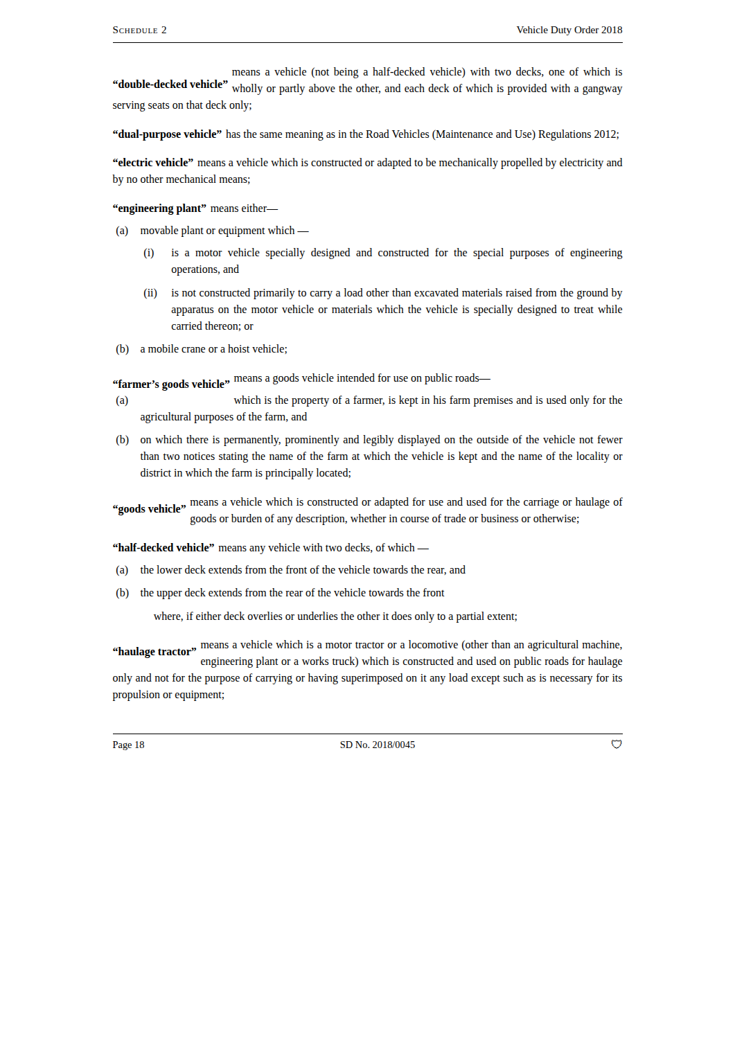Schedule 2 Vehicle Duty Order 2018
“double-decked vehicle”
means a vehicle (not being a half-decked vehicle) with two decks, one of which is wholly or partly above the other, and each deck of which is provided with a gangway serving seats on that deck only;
“dual-purpose vehicle”
has the same meaning as in the Road Vehicles (Maintenance and Use) Regulations 2012;
“electric vehicle”
means a vehicle which is constructed or adapted to be mechanically propelled by electricity and by no other mechanical means;
“engineering plant”
means either—
movable plant or equipment which —
is a motor vehicle specially designed and constructed for the special purposes of engineering operations, and
is not constructed primarily to carry a load other than excavated materials raised from the ground by apparatus on the motor vehicle or materials which the vehicle is specially designed to treat while carried thereon; or
a mobile crane or a hoist vehicle;
“farmer’s goods vehicle”
means a goods vehicle intended for use on public roads—
which is the property of a farmer, is kept in his farm premises and is used only for the agricultural purposes of the farm, and
on which there is permanently, prominently and legibly displayed on the outside of the vehicle not fewer than two notices stating the name of the farm at which the vehicle is kept and the name of the locality or district in which the farm is principally located;
“goods vehicle”
means a vehicle which is constructed or adapted for use and used for the carriage or haulage of goods or burden of any description, whether in course of trade or business or otherwise;
“half-decked vehicle”
means any vehicle with two decks, of which —
the lower deck extends from the front of the vehicle towards the rear, and
the upper deck extends from the rear of the vehicle towards the front where, if either deck overlies or underlies the other it does only to a partial extent;
“haulage tractor”
means a vehicle which is a motor tractor or a locomotive (other than an agricultural machine, engineering plant or a works truck) which is constructed and used on public roads for haulage only and not for the purpose of carrying or having superimposed on it any load except such as is necessary for its propulsion or equipment;
Page 18 SD No. 2018/0045 🛡